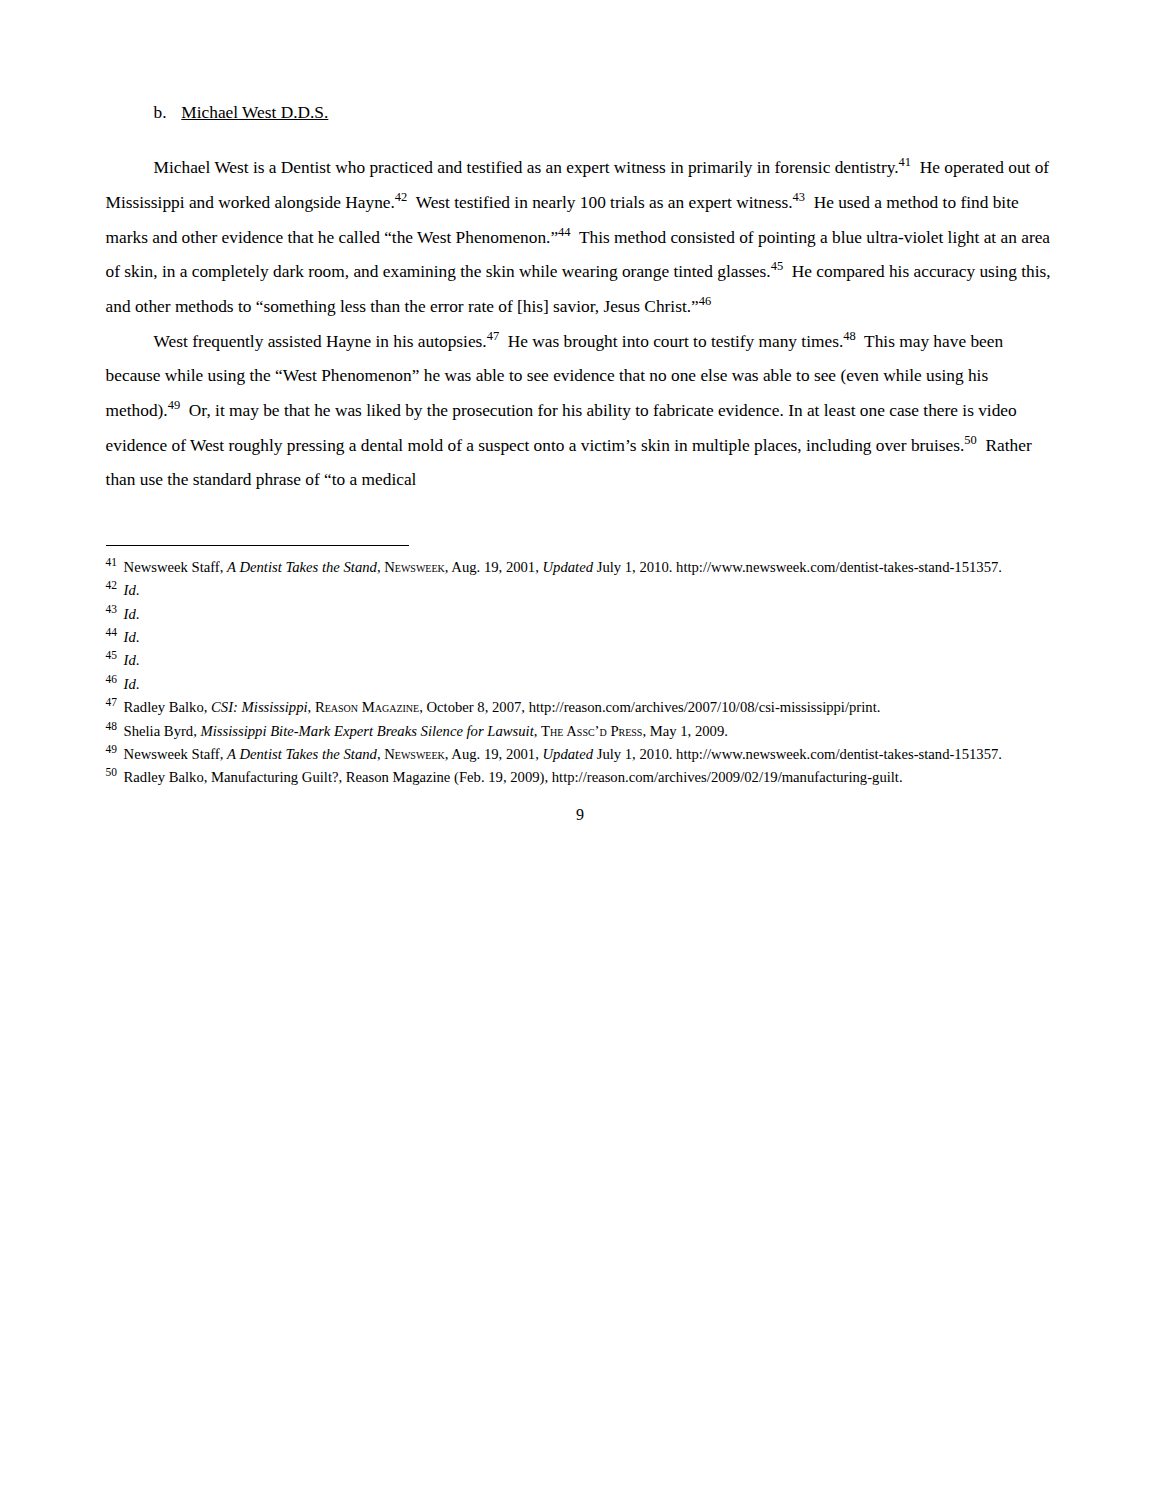b. Michael West D.D.S.
Michael West is a Dentist who practiced and testified as an expert witness in primarily in forensic dentistry.41 He operated out of Mississippi and worked alongside Hayne.42 West testified in nearly 100 trials as an expert witness.43 He used a method to find bite marks and other evidence that he called “the West Phenomenon.”44 This method consisted of pointing a blue ultra-violet light at an area of skin, in a completely dark room, and examining the skin while wearing orange tinted glasses.45 He compared his accuracy using this, and other methods to “something less than the error rate of [his] savior, Jesus Christ.”46
West frequently assisted Hayne in his autopsies.47 He was brought into court to testify many times.48 This may have been because while using the “West Phenomenon” he was able to see evidence that no one else was able to see (even while using his method).49 Or, it may be that he was liked by the prosecution for his ability to fabricate evidence. In at least one case there is video evidence of West roughly pressing a dental mold of a suspect onto a victim’s skin in multiple places, including over bruises.50 Rather than use the standard phrase of “to a medical
41 Newsweek Staff, A Dentist Takes the Stand, Newsweek, Aug. 19, 2001, Updated July 1, 2010. http://www.newsweek.com/dentist-takes-stand-151357.
42 Id.
43 Id.
44 Id.
45 Id.
46 Id.
47 Radley Balko, CSI: Mississippi, Reason Magazine, October 8, 2007, http://reason.com/archives/2007/10/08/csi-mississippi/print.
48 Shelia Byrd, Mississippi Bite-Mark Expert Breaks Silence for Lawsuit, The Assc’d Press, May 1, 2009.
49 Newsweek Staff, A Dentist Takes the Stand, Newsweek, Aug. 19, 2001, Updated July 1, 2010. http://www.newsweek.com/dentist-takes-stand-151357.
50 Radley Balko, Manufacturing Guilt?, Reason Magazine (Feb. 19, 2009), http://reason.com/archives/2009/02/19/manufacturing-guilt.
9